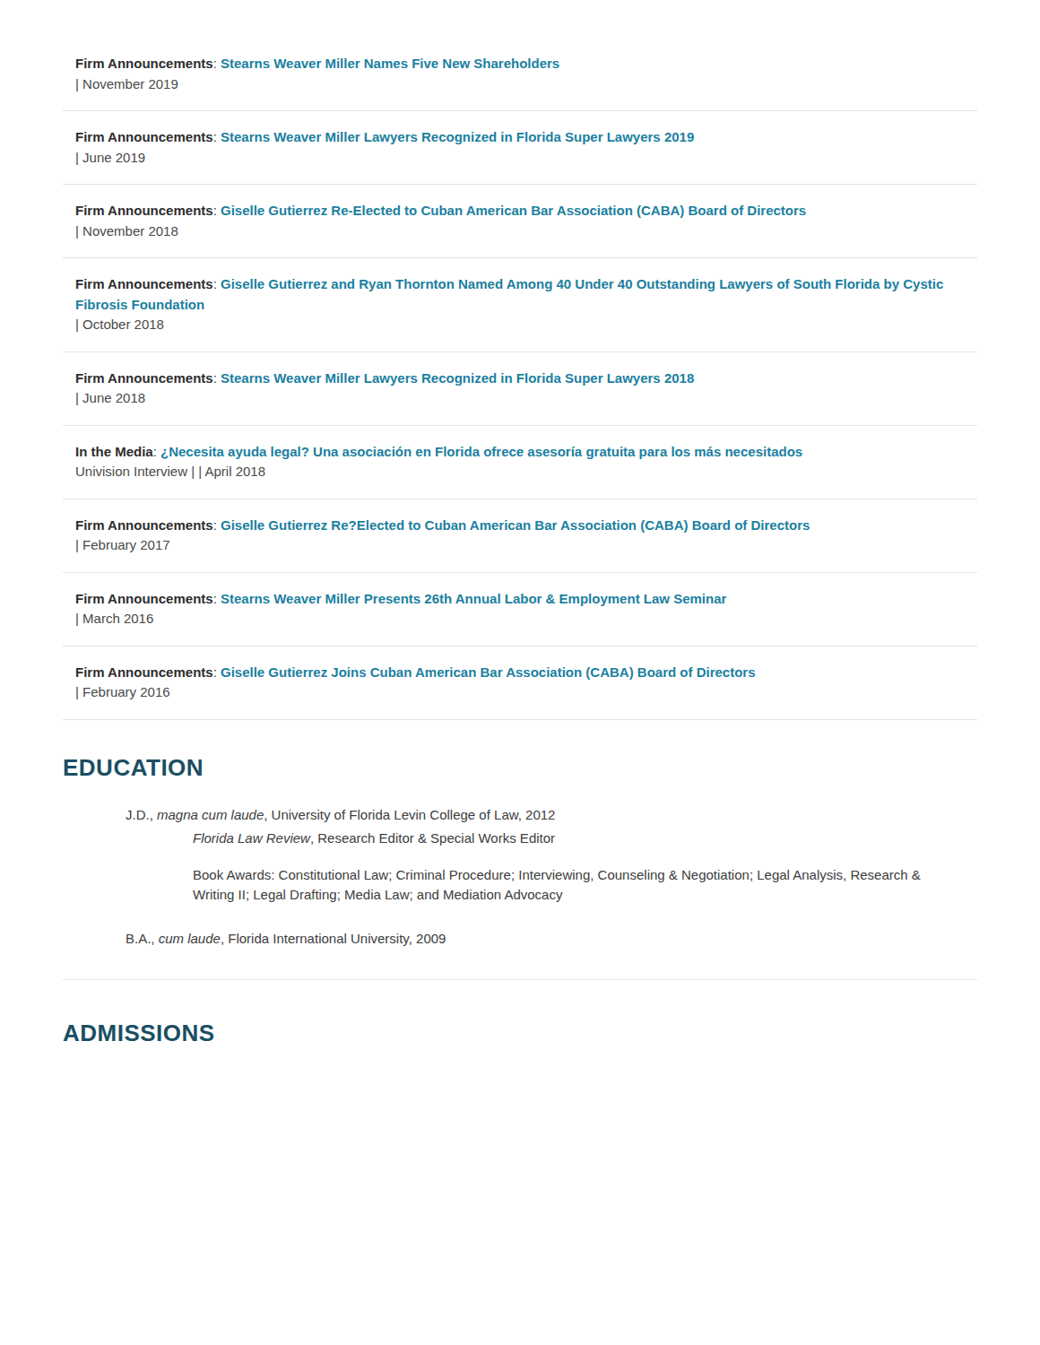Firm Announcements: Stearns Weaver Miller Names Five New Shareholders
| November 2019
Firm Announcements: Stearns Weaver Miller Lawyers Recognized in Florida Super Lawyers 2019
| June 2019
Firm Announcements: Giselle Gutierrez Re-Elected to Cuban American Bar Association (CABA) Board of Directors
| November 2018
Firm Announcements: Giselle Gutierrez and Ryan Thornton Named Among 40 Under 40 Outstanding Lawyers of South Florida by Cystic Fibrosis Foundation
| October 2018
Firm Announcements: Stearns Weaver Miller Lawyers Recognized in Florida Super Lawyers 2018
| June 2018
In the Media: ¿Necesita ayuda legal? Una asociación en Florida ofrece asesoría gratuita para los más necesitados
Univision Interview | | April 2018
Firm Announcements: Giselle Gutierrez Re?Elected to Cuban American Bar Association (CABA) Board of Directors
| February 2017
Firm Announcements: Stearns Weaver Miller Presents 26th Annual Labor & Employment Law Seminar
| March 2016
Firm Announcements: Giselle Gutierrez Joins Cuban American Bar Association (CABA) Board of Directors
| February 2016
EDUCATION
J.D., magna cum laude, University of Florida Levin College of Law, 2012
Florida Law Review, Research Editor & Special Works Editor
Book Awards: Constitutional Law; Criminal Procedure; Interviewing, Counseling & Negotiation; Legal Analysis, Research & Writing II; Legal Drafting; Media Law; and Mediation Advocacy
B.A., cum laude, Florida International University, 2009
ADMISSIONS